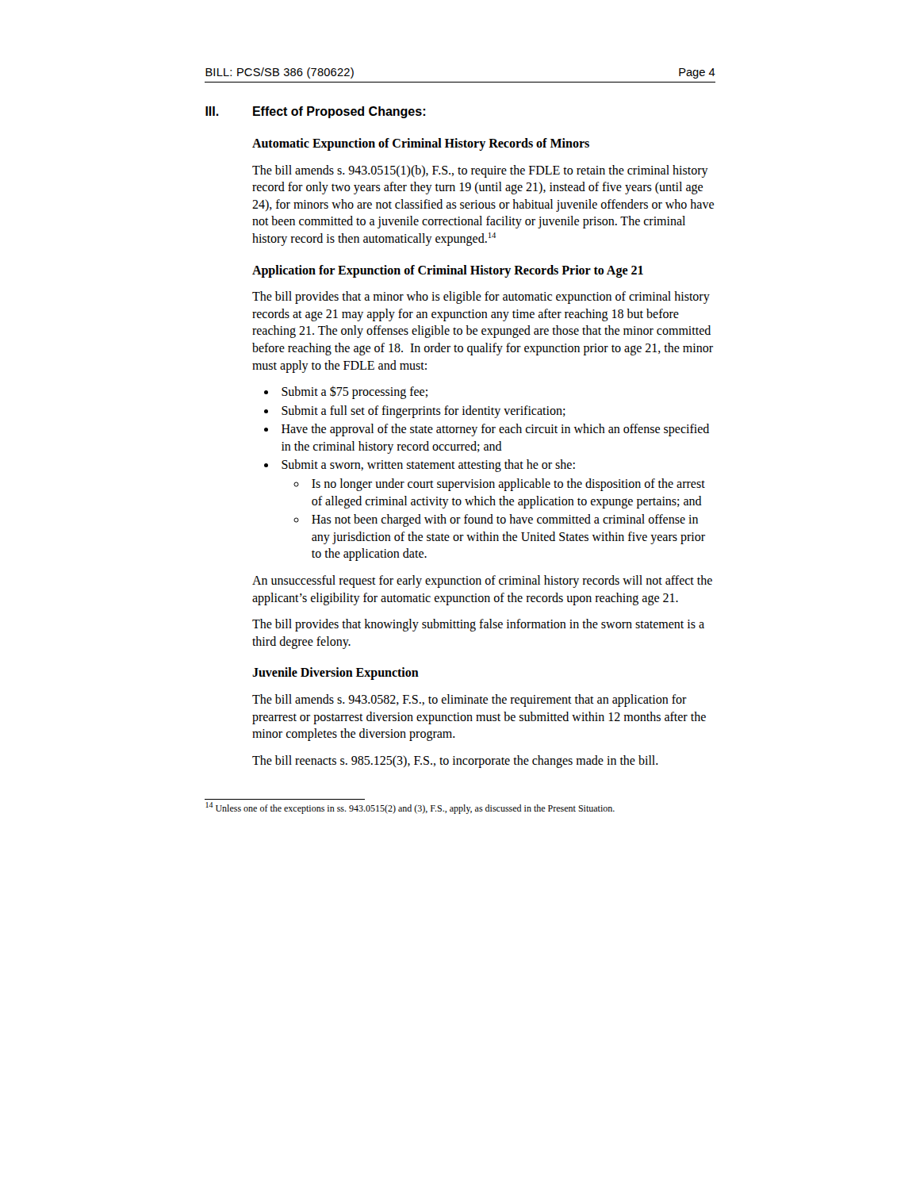BILL: PCS/SB 386 (780622)
Page 4
III.
Effect of Proposed Changes:
Automatic Expunction of Criminal History Records of Minors
The bill amends s. 943.0515(1)(b), F.S., to require the FDLE to retain the criminal history record for only two years after they turn 19 (until age 21), instead of five years (until age 24), for minors who are not classified as serious or habitual juvenile offenders or who have not been committed to a juvenile correctional facility or juvenile prison. The criminal history record is then automatically expunged.14
Application for Expunction of Criminal History Records Prior to Age 21
The bill provides that a minor who is eligible for automatic expunction of criminal history records at age 21 may apply for an expunction any time after reaching 18 but before reaching 21. The only offenses eligible to be expunged are those that the minor committed before reaching the age of 18. In order to qualify for expunction prior to age 21, the minor must apply to the FDLE and must:
Submit a $75 processing fee;
Submit a full set of fingerprints for identity verification;
Have the approval of the state attorney for each circuit in which an offense specified in the criminal history record occurred; and
Submit a sworn, written statement attesting that he or she:
Is no longer under court supervision applicable to the disposition of the arrest of alleged criminal activity to which the application to expunge pertains; and
Has not been charged with or found to have committed a criminal offense in any jurisdiction of the state or within the United States within five years prior to the application date.
An unsuccessful request for early expunction of criminal history records will not affect the applicant’s eligibility for automatic expunction of the records upon reaching age 21.
The bill provides that knowingly submitting false information in the sworn statement is a third degree felony.
Juvenile Diversion Expunction
The bill amends s. 943.0582, F.S., to eliminate the requirement that an application for prearrest or postarrest diversion expunction must be submitted within 12 months after the minor completes the diversion program.
The bill reenacts s. 985.125(3), F.S., to incorporate the changes made in the bill.
14 Unless one of the exceptions in ss. 943.0515(2) and (3), F.S., apply, as discussed in the Present Situation.